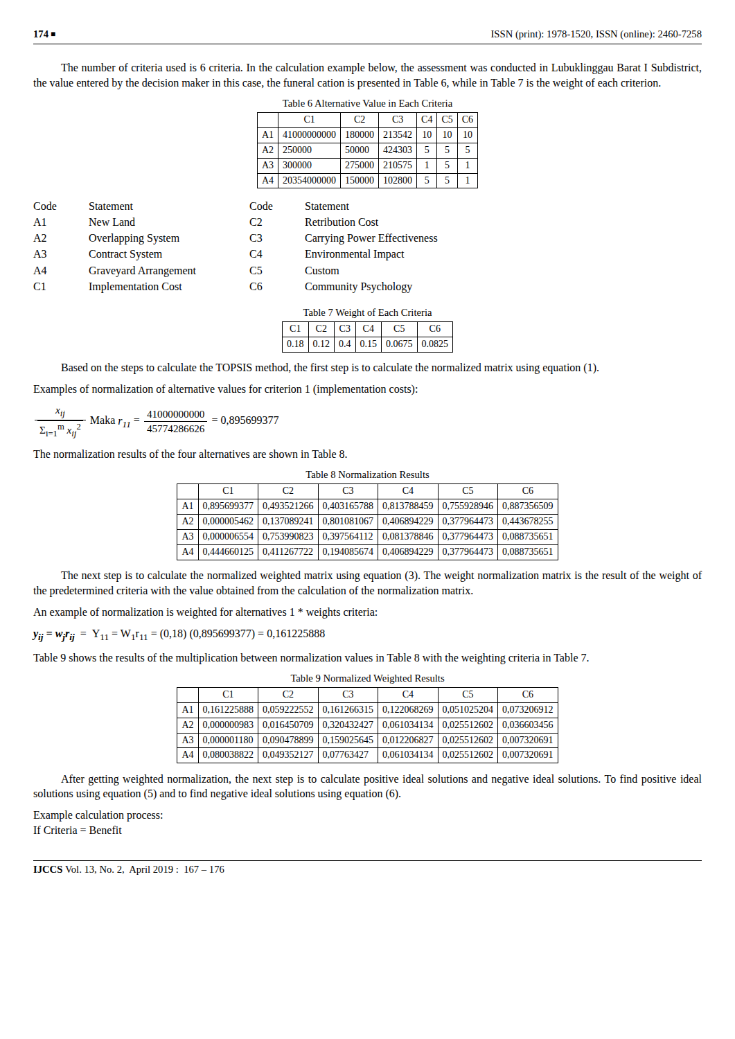174 ISSN (print): 1978-1520, ISSN (online): 2460-7258
The number of criteria used is 6 criteria. In the calculation example below, the assessment was conducted in Lubuklinggau Barat I Subdistrict, the value entered by the decision maker in this case, the funeral cation is presented in Table 6, while in Table 7 is the weight of each criterion.
Table 6 Alternative Value in Each Criteria
| | C1 | C2 | C3 | C4 | C5 | C6 |
| --- | --- | --- | --- | --- | --- | --- |
| A1 | 41000000000 | 180000 | 213542 | 10 | 10 | 10 |
| A2 | 250000 | 50000 | 424303 | 5 | 5 | 5 |
| A3 | 300000 | 275000 | 210575 | 1 | 5 | 1 |
| A4 | 20354000000 | 150000 | 102800 | 5 | 5 | 1 |
Code Statement Code Statement A1 New Land C2 Retribution Cost A2 Overlapping System C3 Carrying Power Effectiveness A3 Contract System C4 Environmental Impact A4 Graveyard Arrangement C5 Custom C1 Implementation Cost C6 Community Psychology
Table 7 Weight of Each Criteria
| C1 | C2 | C3 | C4 | C5 | C6 |
| --- | --- | --- | --- | --- | --- |
| 0.18 | 0.12 | 0.4 | 0.15 | 0.0675 | 0.0825 |
Based on the steps to calculate the TOPSIS method, the first step is to calculate the normalized matrix using equation (1).
Examples of normalization of alternative values for criterion 1 (implementation costs):
xij Σi=1m xij2 Maka r11 = 41000000000 45774286626 = 0,895699377
The normalization results of the four alternatives are shown in Table 8.
Table 8 Normalization Results
| | C1 | C2 | C3 | C4 | C5 | C6 |
| --- | --- | --- | --- | --- | --- | --- |
| A1 | 0,895699377 | 0,493521266 | 0,403165788 | 0,813788459 | 0,755928946 | 0,887356509 |
| A2 | 0,000005462 | 0,137089241 | 0,801081067 | 0,406894229 | 0,377964473 | 0,443678255 |
| A3 | 0,000006554 | 0,753990823 | 0,397564112 | 0,081378846 | 0,377964473 | 0,088735651 |
| A4 | 0,444660125 | 0,411267722 | 0,194085674 | 0,406894229 | 0,377964473 | 0,088735651 |
The next step is to calculate the normalized weighted matrix using equation (3). The weight normalization matrix is the result of the weight of the predetermined criteria with the value obtained from the calculation of the normalization matrix.
An example of normalization is weighted for alternatives 1 * weights criteria:
yij = wjrij = Y11 = W1r11 = (0,18) (0,895699377) = 0,161225888
Table 9 shows the results of the multiplication between normalization values in Table 8 with the weighting criteria in Table 7.
Table 9 Normalized Weighted Results
| | C1 | C2 | C3 | C4 | C5 | C6 |
| --- | --- | --- | --- | --- | --- | --- |
| A1 | 0,161225888 | 0,059222552 | 0,161266315 | 0,122068269 | 0,051025204 | 0,073206912 |
| A2 | 0,000000983 | 0,016450709 | 0,320432427 | 0,061034134 | 0,025512602 | 0,036603456 |
| A3 | 0,000001180 | 0,090478899 | 0,159025645 | 0,012206827 | 0,025512602 | 0,007320691 |
| A4 | 0,080038822 | 0,049352127 | 0,07763427 | 0,061034134 | 0,025512602 | 0,007320691 |
After getting weighted normalization, the next step is to calculate positive ideal solutions and negative ideal solutions. To find positive ideal solutions using equation (5) and to find negative ideal solutions using equation (6).
Example calculation process:
If Criteria = Benefit
IJCCS Vol. 13, No. 2, April 2019 : 167 – 176